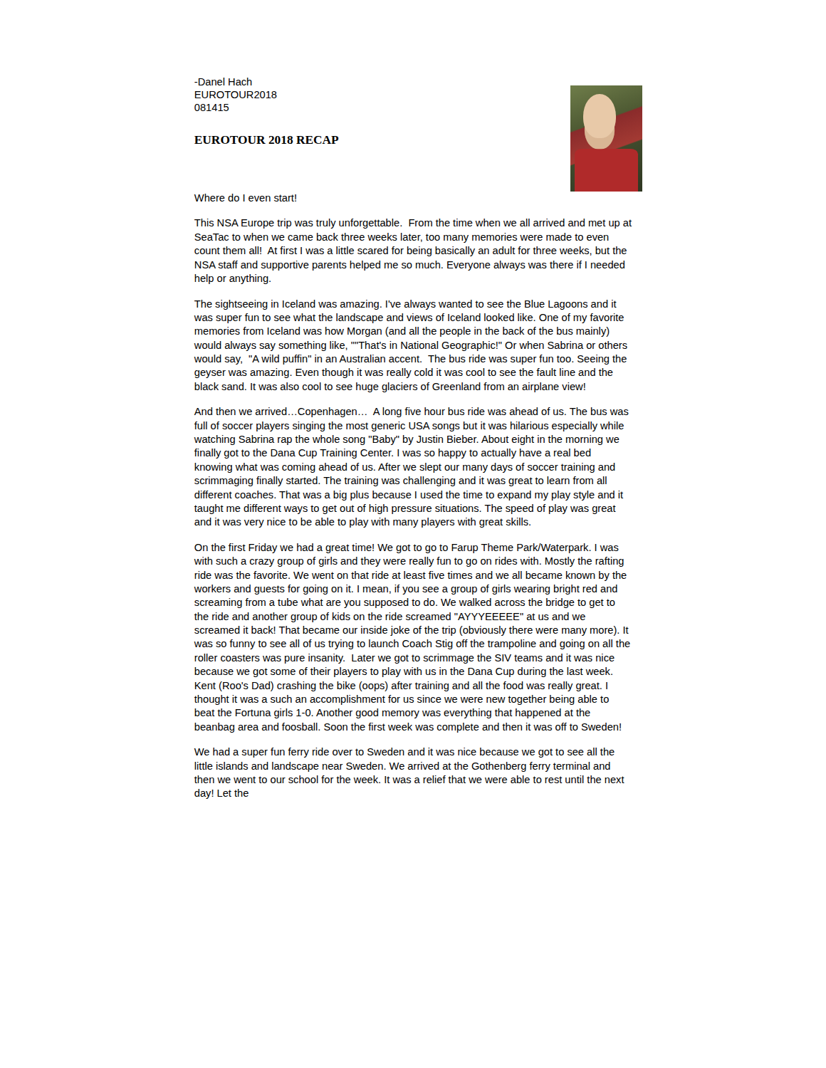-Danel Hach
EUROTOUR2018
081415
EUROTOUR 2018 RECAP
Where do I even start!
This NSA Europe trip was truly unforgettable. From the time when we all arrived and met up at SeaTac to when we came back three weeks later, too many memories were made to even count them all! At first I was a little scared for being basically an adult for three weeks, but the NSA staff and supportive parents helped me so much. Everyone always was there if I needed help or anything.
The sightseeing in Iceland was amazing. I've always wanted to see the Blue Lagoons and it was super fun to see what the landscape and views of Iceland looked like. One of my favorite memories from Iceland was how Morgan (and all the people in the back of the bus mainly) would always say something like, ""That's in National Geographic!" Or when Sabrina or others would say, "A wild puffin" in an Australian accent. The bus ride was super fun too. Seeing the geyser was amazing. Even though it was really cold it was cool to see the fault line and the black sand. It was also cool to see huge glaciers of Greenland from an airplane view!
And then we arrived…Copenhagen… A long five hour bus ride was ahead of us. The bus was full of soccer players singing the most generic USA songs but it was hilarious especially while watching Sabrina rap the whole song "Baby" by Justin Bieber. About eight in the morning we finally got to the Dana Cup Training Center. I was so happy to actually have a real bed knowing what was coming ahead of us. After we slept our many days of soccer training and scrimmaging finally started. The training was challenging and it was great to learn from all different coaches. That was a big plus because I used the time to expand my play style and it taught me different ways to get out of high pressure situations. The speed of play was great and it was very nice to be able to play with many players with great skills.
On the first Friday we had a great time! We got to go to Farup Theme Park/Waterpark. I was with such a crazy group of girls and they were really fun to go on rides with. Mostly the rafting ride was the favorite. We went on that ride at least five times and we all became known by the workers and guests for going on it. I mean, if you see a group of girls wearing bright red and screaming from a tube what are you supposed to do. We walked across the bridge to get to the ride and another group of kids on the ride screamed "AYYYEEEEE" at us and we screamed it back! That became our inside joke of the trip (obviously there were many more). It was so funny to see all of us trying to launch Coach Stig off the trampoline and going on all the roller coasters was pure insanity. Later we got to scrimmage the SIV teams and it was nice because we got some of their players to play with us in the Dana Cup during the last week. Kent (Roo's Dad) crashing the bike (oops) after training and all the food was really great. I thought it was a such an accomplishment for us since we were new together being able to beat the Fortuna girls 1-0. Another good memory was everything that happened at the beanbag area and foosball. Soon the first week was complete and then it was off to Sweden!
We had a super fun ferry ride over to Sweden and it was nice because we got to see all the little islands and landscape near Sweden. We arrived at the Gothenberg ferry terminal and then we went to our school for the week. It was a relief that we were able to rest until the next day! Let the